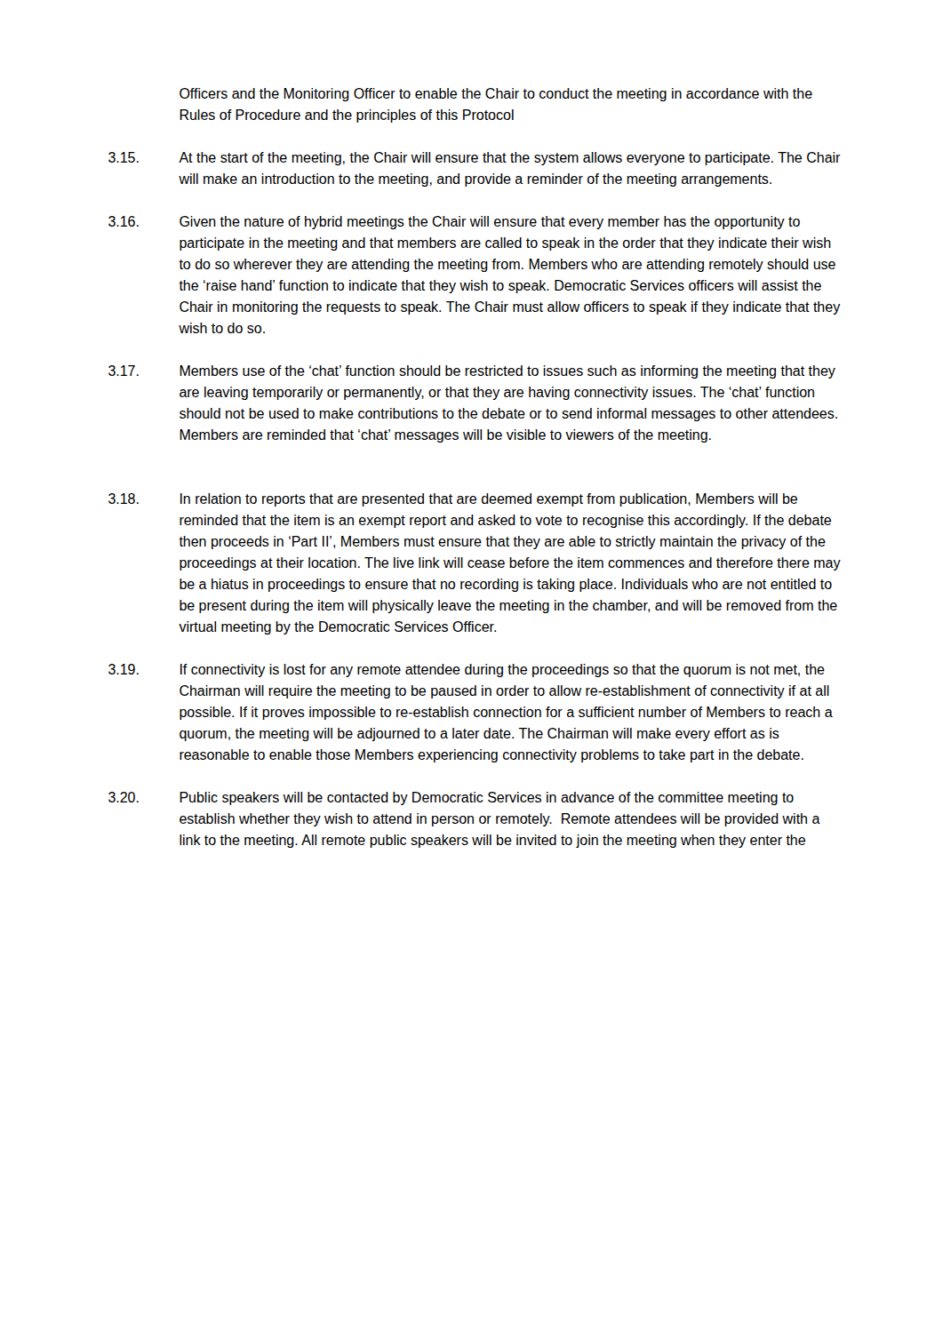Officers and the Monitoring Officer to enable the Chair to conduct the meeting in accordance with the Rules of Procedure and the principles of this Protocol
3.15.
At the start of the meeting, the Chair will ensure that the system allows everyone to participate. The Chair will make an introduction to the meeting, and provide a reminder of the meeting arrangements.
3.16.
Given the nature of hybrid meetings the Chair will ensure that every member has the opportunity to participate in the meeting and that members are called to speak in the order that they indicate their wish to do so wherever they are attending the meeting from. Members who are attending remotely should use the ‘raise hand’ function to indicate that they wish to speak. Democratic Services officers will assist the Chair in monitoring the requests to speak. The Chair must allow officers to speak if they indicate that they wish to do so.
3.17.
Members use of the ‘chat’ function should be restricted to issues such as informing the meeting that they are leaving temporarily or permanently, or that they are having connectivity issues. The ‘chat’ function should not be used to make contributions to the debate or to send informal messages to other attendees. Members are reminded that ‘chat’ messages will be visible to viewers of the meeting.
3.18.
In relation to reports that are presented that are deemed exempt from publication, Members will be reminded that the item is an exempt report and asked to vote to recognise this accordingly. If the debate then proceeds in ‘Part II’, Members must ensure that they are able to strictly maintain the privacy of the proceedings at their location. The live link will cease before the item commences and therefore there may be a hiatus in proceedings to ensure that no recording is taking place. Individuals who are not entitled to be present during the item will physically leave the meeting in the chamber, and will be removed from the virtual meeting by the Democratic Services Officer.
3.19.
If connectivity is lost for any remote attendee during the proceedings so that the quorum is not met, the Chairman will require the meeting to be paused in order to allow re-establishment of connectivity if at all possible. If it proves impossible to re-establish connection for a sufficient number of Members to reach a quorum, the meeting will be adjourned to a later date. The Chairman will make every effort as is reasonable to enable those Members experiencing connectivity problems to take part in the debate.
3.20.
Public speakers will be contacted by Democratic Services in advance of the committee meeting to establish whether they wish to attend in person or remotely. Remote attendees will be provided with a link to the meeting. All remote public speakers will be invited to join the meeting when they enter the